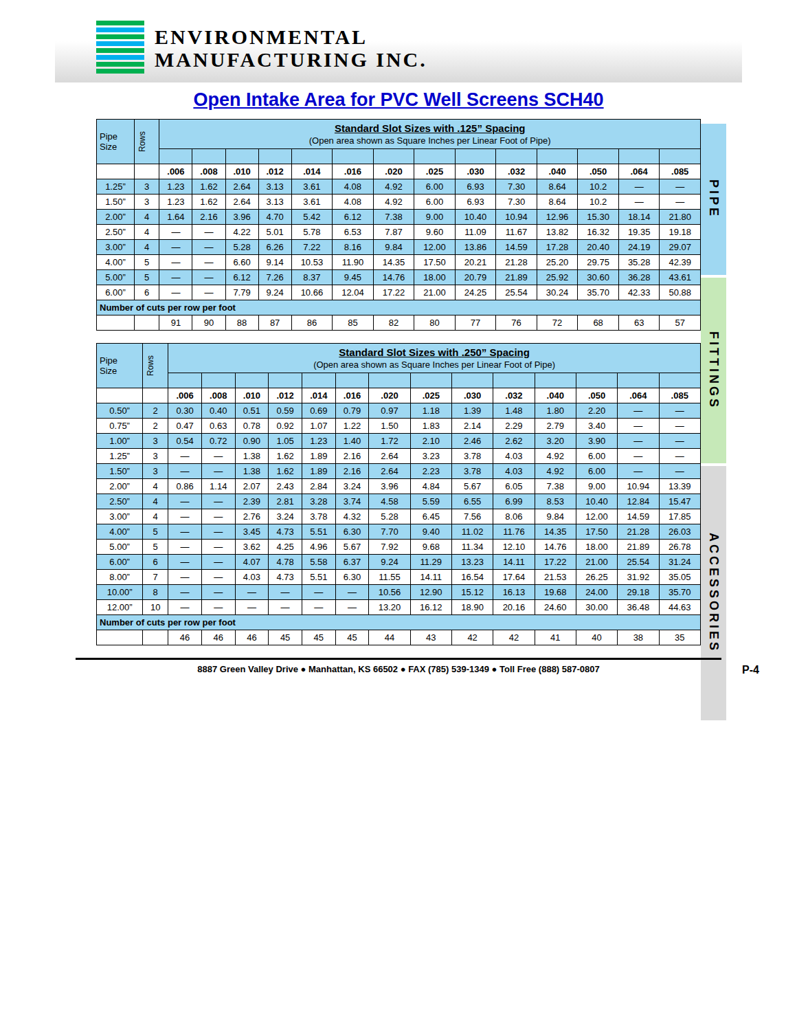ENVIRONMENTAL
MANUFACTURING INC.
Open Intake Area for PVC Well Screens SCH40
| Pipe Size | Rows | Standard Slot Sizes with .125” Spacing (Open area shown as Square Inches per Linear Foot of Pipe) |
| | | .006 | .008 | .010 | .012 | .014 | .016 | .020 | .025 | .030 | .032 | .040 | .050 | .064 | .085 |
| 1.25” | 3 | 1.23 | 1.62 | 2.64 | 3.13 | 3.61 | 4.08 | 4.92 | 6.00 | 6.93 | 7.30 | 8.64 | 10.2 | — | — |
| 1.50” | 3 | 1.23 | 1.62 | 2.64 | 3.13 | 3.61 | 4.08 | 4.92 | 6.00 | 6.93 | 7.30 | 8.64 | 10.2 | — | — |
| 2.00” | 4 | 1.64 | 2.16 | 3.96 | 4.70 | 5.42 | 6.12 | 7.38 | 9.00 | 10.40 | 10.94 | 12.96 | 15.30 | 18.14 | 21.80 |
| 2.50” | 4 | — | — | 4.22 | 5.01 | 5.78 | 6.53 | 7.87 | 9.60 | 11.09 | 11.67 | 13.82 | 16.32 | 19.35 | 19.18 |
| 3.00” | 4 | — | — | 5.28 | 6.26 | 7.22 | 8.16 | 9.84 | 12.00 | 13.86 | 14.59 | 17.28 | 20.40 | 24.19 | 29.07 |
| 4.00” | 5 | — | — | 6.60 | 9.14 | 10.53 | 11.90 | 14.35 | 17.50 | 20.21 | 21.28 | 25.20 | 29.75 | 35.28 | 42.39 |
| 5.00” | 5 | — | — | 6.12 | 7.26 | 8.37 | 9.45 | 14.76 | 18.00 | 20.79 | 21.89 | 25.92 | 30.60 | 36.28 | 43.61 |
| 6.00” | 6 | — | — | 7.79 | 9.24 | 10.66 | 12.04 | 17.22 | 21.00 | 24.25 | 25.54 | 30.24 | 35.70 | 42.33 | 50.88 |
| Number of cuts per row per foot |
| | | 91 | 90 | 88 | 87 | 86 | 85 | 82 | 80 | 77 | 76 | 72 | 68 | 63 | 57 |
| Pipe Size | Rows | Standard Slot Sizes with .250” Spacing (Open area shown as Square Inches per Linear Foot of Pipe) |
| | | .006 | .008 | .010 | .012 | .014 | .016 | .020 | .025 | .030 | .032 | .040 | .050 | .064 | .085 |
| 0.50” | 2 | 0.30 | 0.40 | 0.51 | 0.59 | 0.69 | 0.79 | 0.97 | 1.18 | 1.39 | 1.48 | 1.80 | 2.20 | — | — |
| 0.75” | 2 | 0.47 | 0.63 | 0.78 | 0.92 | 1.07 | 1.22 | 1.50 | 1.83 | 2.14 | 2.29 | 2.79 | 3.40 | — | — |
| 1.00” | 3 | 0.54 | 0.72 | 0.90 | 1.05 | 1.23 | 1.40 | 1.72 | 2.10 | 2.46 | 2.62 | 3.20 | 3.90 | — | — |
| 1.25” | 3 | — | — | 1.38 | 1.62 | 1.89 | 2.16 | 2.64 | 3.23 | 3.78 | 4.03 | 4.92 | 6.00 | — | — |
| 1.50” | 3 | — | — | 1.38 | 1.62 | 1.89 | 2.16 | 2.64 | 2.23 | 3.78 | 4.03 | 4.92 | 6.00 | — | — |
| 2.00” | 4 | 0.86 | 1.14 | 2.07 | 2.43 | 2.84 | 3.24 | 3.96 | 4.84 | 5.67 | 6.05 | 7.38 | 9.00 | 10.94 | 13.39 |
| 2.50” | 4 | — | — | 2.39 | 2.81 | 3.28 | 3.74 | 4.58 | 5.59 | 6.55 | 6.99 | 8.53 | 10.40 | 12.84 | 15.47 |
| 3.00” | 4 | — | — | 2.76 | 3.24 | 3.78 | 4.32 | 5.28 | 6.45 | 7.56 | 8.06 | 9.84 | 12.00 | 14.59 | 17.85 |
| 4.00” | 5 | — | — | 3.45 | 4.73 | 5.51 | 6.30 | 7.70 | 9.40 | 11.02 | 11.76 | 14.35 | 17.50 | 21.28 | 26.03 |
| 5.00” | 5 | — | — | 3.62 | 4.25 | 4.96 | 5.67 | 7.92 | 9.68 | 11.34 | 12.10 | 14.76 | 18.00 | 21.89 | 26.78 |
| 6.00” | 6 | — | — | 4.07 | 4.78 | 5.58 | 6.37 | 9.24 | 11.29 | 13.23 | 14.11 | 17.22 | 21.00 | 25.54 | 31.24 |
| 8.00” | 7 | — | — | 4.03 | 4.73 | 5.51 | 6.30 | 11.55 | 14.11 | 16.54 | 17.64 | 21.53 | 26.25 | 31.92 | 35.05 |
| 10.00” | 8 | — | — | — | — | — | — | 10.56 | 12.90 | 15.12 | 16.13 | 19.68 | 24.00 | 29.18 | 35.70 |
| 12.00” | 10 | — | — | — | — | — | — | 13.20 | 16.12 | 18.90 | 20.16 | 24.60 | 30.00 | 36.48 | 44.63 |
| Number of cuts per row per foot |
| | | 46 | 46 | 46 | 45 | 45 | 45 | 44 | 43 | 42 | 42 | 41 | 40 | 38 | 35 |
PIPE
FITTINGS
ACCESSORIES
8887 Green Valley Drive ● Manhattan, KS 66502 ● FAX (785) 539-1349 ● Toll Free (888) 587-0807 P-4